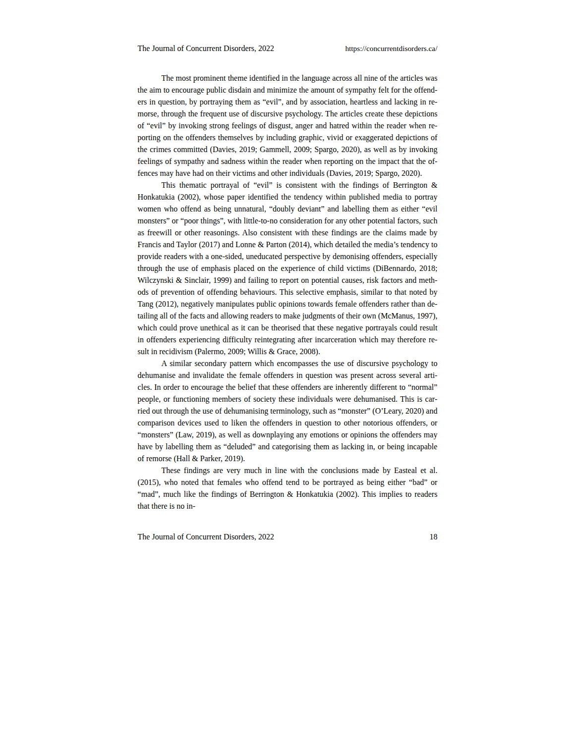The Journal of Concurrent Disorders, 2022 https://concurrentdisorders.ca/
The most prominent theme identified in the language across all nine of the articles was the aim to encourage public disdain and minimize the amount of sympathy felt for the offenders in question, by portraying them as “evil”, and by association, heartless and lacking in remorse, through the frequent use of discursive psychology. The articles create these depictions of “evil” by invoking strong feelings of disgust, anger and hatred within the reader when reporting on the offenders themselves by including graphic, vivid or exaggerated depictions of the crimes committed (Davies, 2019; Gammell, 2009; Spargo, 2020), as well as by invoking feelings of sympathy and sadness within the reader when reporting on the impact that the offences may have had on their victims and other individuals (Davies, 2019; Spargo, 2020).
This thematic portrayal of “evil” is consistent with the findings of Berrington & Honkatukia (2002), whose paper identified the tendency within published media to portray women who offend as being unnatural, “doubly deviant” and labelling them as either “evil monsters” or “poor things”, with little-to-no consideration for any other potential factors, such as freewill or other reasonings. Also consistent with these findings are the claims made by Francis and Taylor (2017) and Lonne & Parton (2014), which detailed the media’s tendency to provide readers with a one-sided, uneducated perspective by demonising offenders, especially through the use of emphasis placed on the experience of child victims (DiBennardo, 2018; Wilczynski & Sinclair, 1999) and failing to report on potential causes, risk factors and methods of prevention of offending behaviours. This selective emphasis, similar to that noted by Tang (2012), negatively manipulates public opinions towards female offenders rather than detailing all of the facts and allowing readers to make judgments of their own (McManus, 1997), which could prove unethical as it can be theorised that these negative portrayals could result in offenders experiencing difficulty reintegrating after incarceration which may therefore result in recidivism (Palermo, 2009; Willis & Grace, 2008).
A similar secondary pattern which encompasses the use of discursive psychology to dehumanise and invalidate the female offenders in question was present across several articles. In order to encourage the belief that these offenders are inherently different to “normal” people, or functioning members of society these individuals were dehumanised. This is carried out through the use of dehumanising terminology, such as “monster” (O’Leary, 2020) and comparison devices used to liken the offenders in question to other notorious offenders, or “monsters” (Law, 2019), as well as downplaying any emotions or opinions the offenders may have by labelling them as “deluded” and categorising them as lacking in, or being incapable of remorse (Hall & Parker, 2019).
These findings are very much in line with the conclusions made by Easteal et al. (2015), who noted that females who offend tend to be portrayed as being either “bad” or “mad”, much like the findings of Berrington & Honkatukia (2002). This implies to readers that there is no in-
The Journal of Concurrent Disorders, 2022 18